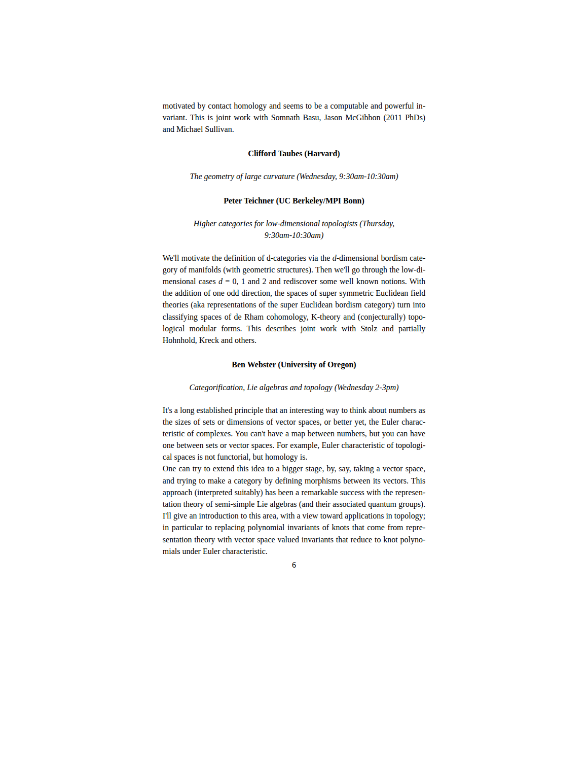motivated by contact homology and seems to be a computable and powerful invariant. This is joint work with Somnath Basu, Jason McGibbon (2011 PhDs) and Michael Sullivan.
Clifford Taubes (Harvard)
The geometry of large curvature (Wednesday, 9:30am-10:30am)
Peter Teichner (UC Berkeley/MPI Bonn)
Higher categories for low-dimensional topologists (Thursday,
9:30am-10:30am)
We'll motivate the definition of d-categories via the d-dimensional bordism category of manifolds (with geometric structures). Then we'll go through the low-dimensional cases d = 0, 1 and 2 and rediscover some well known notions. With the addition of one odd direction, the spaces of super symmetric Euclidean field theories (aka representations of the super Euclidean bordism category) turn into classifying spaces of de Rham cohomology, K-theory and (conjecturally) topological modular forms. This describes joint work with Stolz and partially Hohnhold, Kreck and others.
Ben Webster (University of Oregon)
Categorification, Lie algebras and topology (Wednesday 2-3pm)
It's a long established principle that an interesting way to think about numbers as the sizes of sets or dimensions of vector spaces, or better yet, the Euler characteristic of complexes. You can't have a map between numbers, but you can have one between sets or vector spaces. For example, Euler characteristic of topological spaces is not functorial, but homology is.
One can try to extend this idea to a bigger stage, by, say, taking a vector space, and trying to make a category by defining morphisms between its vectors. This approach (interpreted suitably) has been a remarkable success with the representation theory of semi-simple Lie algebras (and their associated quantum groups). I'll give an introduction to this area, with a view toward applications in topology; in particular to replacing polynomial invariants of knots that come from representation theory with vector space valued invariants that reduce to knot polynomials under Euler characteristic.
6